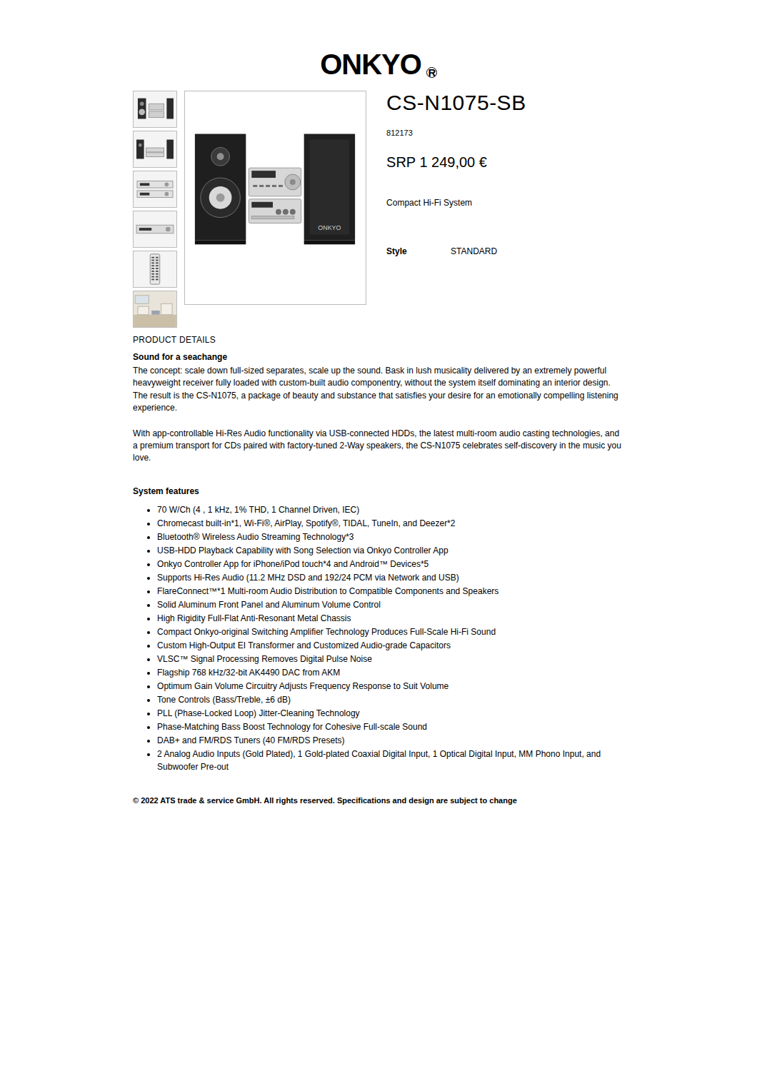ONKYOR
ONKYO
CS-N1075-SB
812173
SRP 1 249,00 €
Compact Hi-Fi System
Style
STANDARD
PRODUCT DETAILS
Sound for a seachange
The concept: scale down full-sized separates, scale up the sound. Bask in lush musicality delivered by an extremely powerful heavyweight receiver fully loaded with custom-built audio componentry, without the system itself dominating an interior design. The result is the CS-N1075, a package of beauty and substance that satisfies your desire for an emotionally compelling listening experience.
With app-controllable Hi-Res Audio functionality via USB-connected HDDs, the latest multi-room audio casting technologies, and a premium transport for CDs paired with factory-tuned 2-Way speakers, the CS-N1075 celebrates self-discovery in the music you love.
System features
70 W/Ch (4 , 1 kHz, 1% THD, 1 Channel Driven, IEC)
Chromecast built-in*1, Wi-Fi®, AirPlay, Spotify®, TIDAL, TuneIn, and Deezer*2
Bluetooth® Wireless Audio Streaming Technology*3
USB-HDD Playback Capability with Song Selection via Onkyo Controller App
Onkyo Controller App for iPhone/iPod touch*4 and Android™ Devices*5
Supports Hi-Res Audio (11.2 MHz DSD and 192/24 PCM via Network and USB)
FlareConnect™*1 Multi-room Audio Distribution to Compatible Components and Speakers
Solid Aluminum Front Panel and Aluminum Volume Control
High Rigidity Full-Flat Anti-Resonant Metal Chassis
Compact Onkyo-original Switching Amplifier Technology Produces Full-Scale Hi-Fi Sound
Custom High-Output EI Transformer and Customized Audio-grade Capacitors
VLSC™ Signal Processing Removes Digital Pulse Noise
Flagship 768 kHz/32-bit AK4490 DAC from AKM
Optimum Gain Volume Circuitry Adjusts Frequency Response to Suit Volume
Tone Controls (Bass/Treble, ±6 dB)
PLL (Phase-Locked Loop) Jitter-Cleaning Technology
Phase-Matching Bass Boost Technology for Cohesive Full-scale Sound
DAB+ and FM/RDS Tuners (40 FM/RDS Presets)
2 Analog Audio Inputs (Gold Plated), 1 Gold-plated Coaxial Digital Input, 1 Optical Digital Input, MM Phono Input, and Subwoofer Pre-out
© 2022 ATS trade & service GmbH. All rights reserved. Specifications and design are subject to change